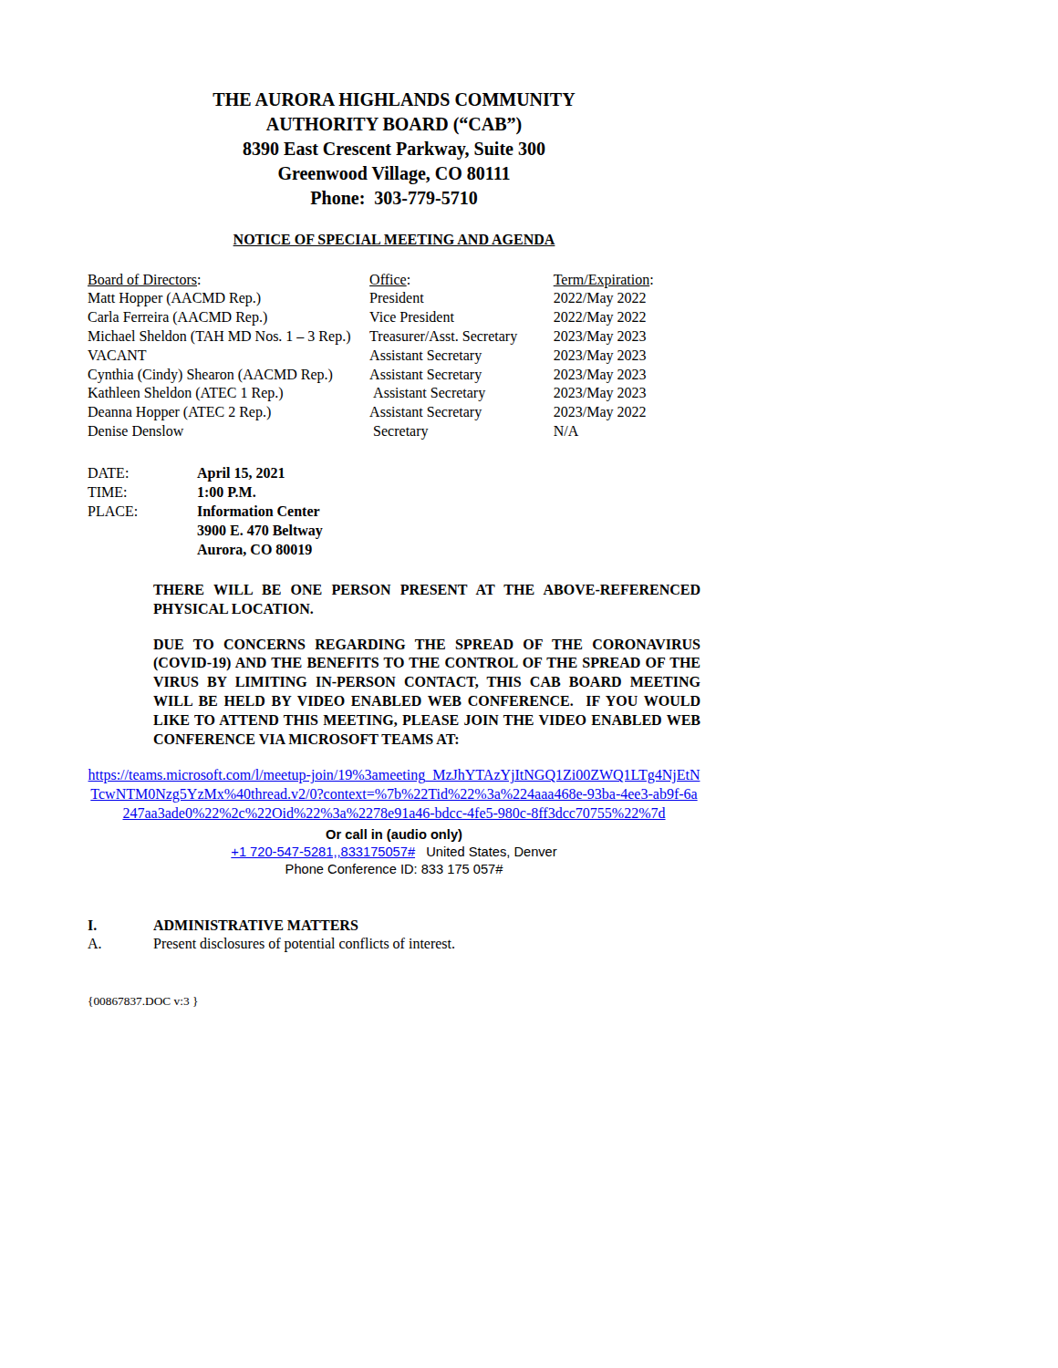THE AURORA HIGHLANDS COMMUNITY
AUTHORITY BOARD (“CAB”)
8390 East Crescent Parkway, Suite 300
Greenwood Village, CO 80111
Phone: 303-779-5710
NOTICE OF SPECIAL MEETING AND AGENDA
| Board of Directors : | Office : | Term/Expiration : |
| Matt Hopper (AACMD Rep.) | President | 2022/May 2022 |
| Carla Ferreira (AACMD Rep.) | Vice President | 2022/May 2022 |
| Michael Sheldon (TAH MD Nos. 1 – 3 Rep.) | Treasurer/Asst. Secretary | 2023/May 2023 |
| VACANT | Assistant Secretary | 2023/May 2023 |
| Cynthia (Cindy) Shearon (AACMD Rep.) | Assistant Secretary | 2023/May 2023 |
| Kathleen Sheldon (ATEC 1 Rep.) | Assistant Secretary | 2023/May 2023 |
| Deanna Hopper (ATEC 2 Rep.) | Assistant Secretary | 2023/May 2022 |
| Denise Denslow | Secretary | N/A |
| DATE: | April 15, 2021 |
| TIME: | 1:00 P.M. |
| PLACE: | Information Center |
| | 3900 E. 470 Beltway |
| | Aurora, CO 80019 |
THERE WILL BE ONE PERSON PRESENT AT THE ABOVE-REFERENCED PHYSICAL LOCATION.
DUE TO CONCERNS REGARDING THE SPREAD OF THE CORONAVIRUS (COVID-19) AND THE BENEFITS TO THE CONTROL OF THE SPREAD OF THE VIRUS BY LIMITING IN-PERSON CONTACT, THIS CAB BOARD MEETING WILL BE HELD BY VIDEO ENABLED WEB CONFERENCE. IF YOU WOULD LIKE TO ATTEND THIS MEETING, PLEASE JOIN THE VIDEO ENABLED WEB CONFERENCE VIA MICROSOFT TEAMS AT:
https://teams.microsoft.com/l/meetup-join/19%3ameeting_MzJhYTAzYjItNGQ1Zi00ZWQ1LTg4NjEtNTcwNTM0Nzg5YzMx%40thread.v2/0?context=%7b%22Tid%22%3a%224aaa468e-93ba-4ee3-ab9f-6a247aa3ade0%22%2c%22Oid%22%3a%2278e91a46-bdcc-4fe5-980c-8ff3dcc70755%22%7d
Or call in (audio only)
+1 720-547-5281,,833175057# United States, Denver
Phone Conference ID: 833 175 057#
| I. | ADMINISTRATIVE MATTERS |
| A. | Present disclosures of potential conflicts of interest. |
{00867837.DOC v:3 }